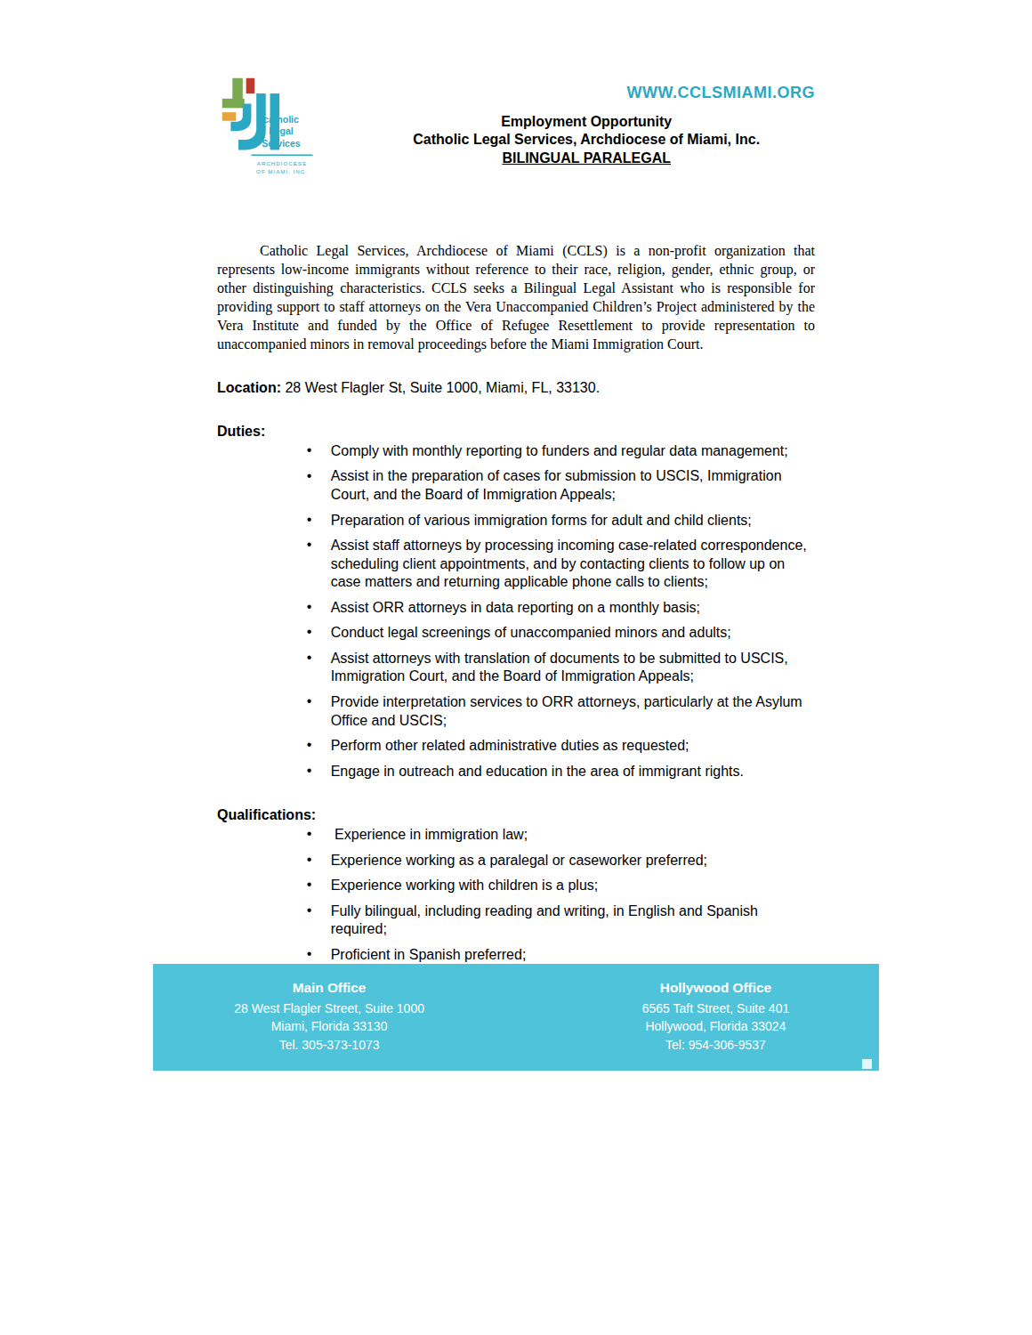catholic Legal Services ARCHDIOCESE OF MIAMI, INC.
WWW.CCLSMIAMI.ORG
Employment Opportunity
Catholic Legal Services, Archdiocese of Miami, Inc.
BILINGUAL PARALEGAL
Catholic Legal Services, Archdiocese of Miami (CCLS) is a non-profit organization that represents low-income immigrants without reference to their race, religion, gender, ethnic group, or other distinguishing characteristics. CCLS seeks a Bilingual Legal Assistant who is responsible for providing support to staff attorneys on the Vera Unaccompanied Children’s Project administered by the Vera Institute and funded by the Office of Refugee Resettlement to provide representation to unaccompanied minors in removal proceedings before the Miami Immigration Court.
Location: 28 West Flagler St, Suite 1000, Miami, FL, 33130.
Duties:
Comply with monthly reporting to funders and regular data management;
Assist in the preparation of cases for submission to USCIS, Immigration Court, and the Board of Immigration Appeals;
Preparation of various immigration forms for adult and child clients;
Assist staff attorneys by processing incoming case-related correspondence, scheduling client appointments, and by contacting clients to follow up on case matters and returning applicable phone calls to clients;
Assist ORR attorneys in data reporting on a monthly basis;
Conduct legal screenings of unaccompanied minors and adults;
Assist attorneys with translation of documents to be submitted to USCIS, Immigration Court, and the Board of Immigration Appeals;
Provide interpretation services to ORR attorneys, particularly at the Asylum Office and USCIS;
Perform other related administrative duties as requested;
Engage in outreach and education in the area of immigrant rights.
Qualifications:
Experience in immigration law;
Experience working as a paralegal or caseworker preferred;
Experience working with children is a plus;
Fully bilingual, including reading and writing, in English and Spanish required;
Proficient in Spanish preferred;
Main Office
28 West Flagler Street, Suite 1000
Miami, Florida 33130
Tel. 305-373-1073
Hollywood Office
6565 Taft Street, Suite 401
Hollywood, Florida 33024
Tel: 954-306-9537